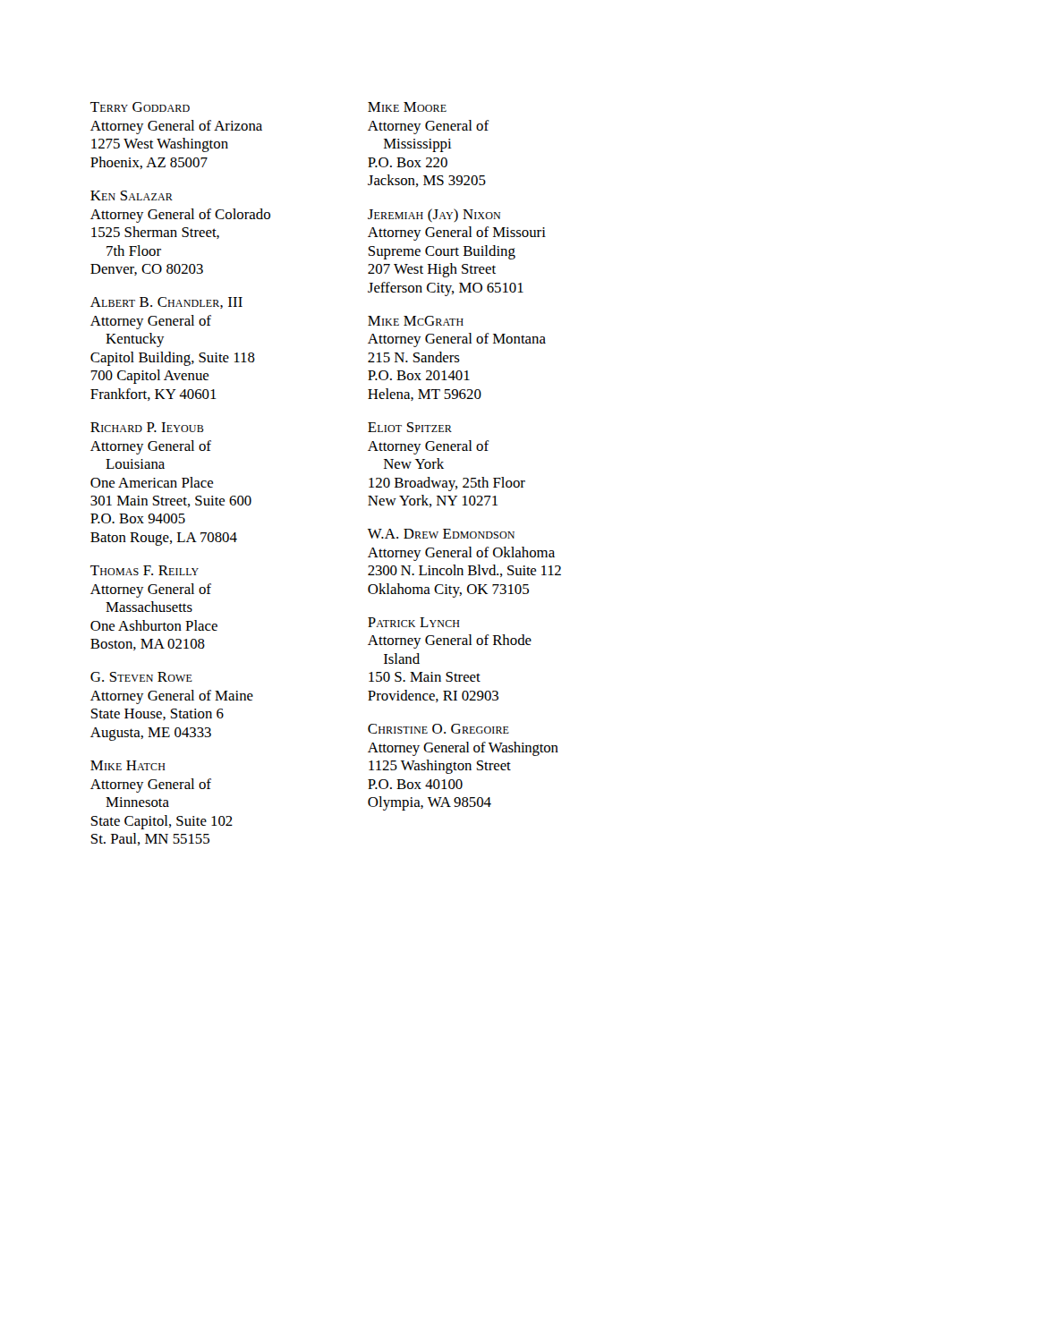Terry Goddard Attorney General of Arizona 1275 West Washington Phoenix, AZ 85007
Ken Salazar Attorney General of Colorado 1525 Sherman Street, 7th Floor Denver, CO 80203
Albert B. Chandler, III Attorney General of Kentucky Capitol Building, Suite 118 700 Capitol Avenue Frankfort, KY 40601
Richard P. Ieyoub Attorney General of Louisiana One American Place 301 Main Street, Suite 600 P.O. Box 94005 Baton Rouge, LA 70804
Thomas F. Reilly Attorney General of Massachusetts One Ashburton Place Boston, MA 02108
G. Steven Rowe Attorney General of Maine State House, Station 6 Augusta, ME 04333
Mike Hatch Attorney General of Minnesota State Capitol, Suite 102 St. Paul, MN 55155
Mike Moore Attorney General of Mississippi P.O. Box 220 Jackson, MS 39205
Jeremiah (Jay) Nixon Attorney General of Missouri Supreme Court Building 207 West High Street Jefferson City, MO 65101
Mike McGrath Attorney General of Montana 215 N. Sanders P.O. Box 201401 Helena, MT 59620
Eliot Spitzer Attorney General of New York 120 Broadway, 25th Floor New York, NY 10271
W.A. Drew Edmondson Attorney General of Oklahoma 2300 N. Lincoln Blvd., Suite 112 Oklahoma City, OK 73105
Patrick Lynch Attorney General of Rhode Island 150 S. Main Street Providence, RI 02903
Christine O. Gregoire Attorney General of Washington 1125 Washington Street P.O. Box 40100 Olympia, WA 98504